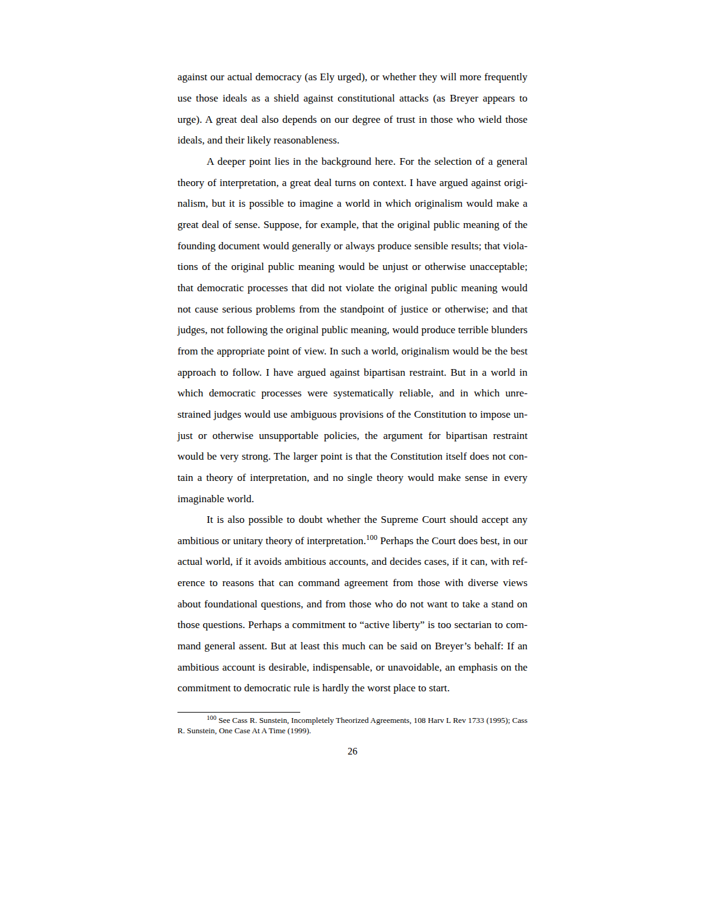against our actual democracy (as Ely urged), or whether they will more frequently use those ideals as a shield against constitutional attacks (as Breyer appears to urge). A great deal also depends on our degree of trust in those who wield those ideals, and their likely reasonableness.
A deeper point lies in the background here. For the selection of a general theory of interpretation, a great deal turns on context. I have argued against originalism, but it is possible to imagine a world in which originalism would make a great deal of sense. Suppose, for example, that the original public meaning of the founding document would generally or always produce sensible results; that violations of the original public meaning would be unjust or otherwise unacceptable; that democratic processes that did not violate the original public meaning would not cause serious problems from the standpoint of justice or otherwise; and that judges, not following the original public meaning, would produce terrible blunders from the appropriate point of view. In such a world, originalism would be the best approach to follow. I have argued against bipartisan restraint. But in a world in which democratic processes were systematically reliable, and in which unrestrained judges would use ambiguous provisions of the Constitution to impose unjust or otherwise unsupportable policies, the argument for bipartisan restraint would be very strong. The larger point is that the Constitution itself does not contain a theory of interpretation, and no single theory would make sense in every imaginable world.
It is also possible to doubt whether the Supreme Court should accept any ambitious or unitary theory of interpretation.100 Perhaps the Court does best, in our actual world, if it avoids ambitious accounts, and decides cases, if it can, with reference to reasons that can command agreement from those with diverse views about foundational questions, and from those who do not want to take a stand on those questions. Perhaps a commitment to “active liberty” is too sectarian to command general assent. But at least this much can be said on Breyer’s behalf: If an ambitious account is desirable, indispensable, or unavoidable, an emphasis on the commitment to democratic rule is hardly the worst place to start.
100 See Cass R. Sunstein, Incompletely Theorized Agreements, 108 Harv L Rev 1733 (1995); Cass R. Sunstein, One Case At A Time (1999).
26